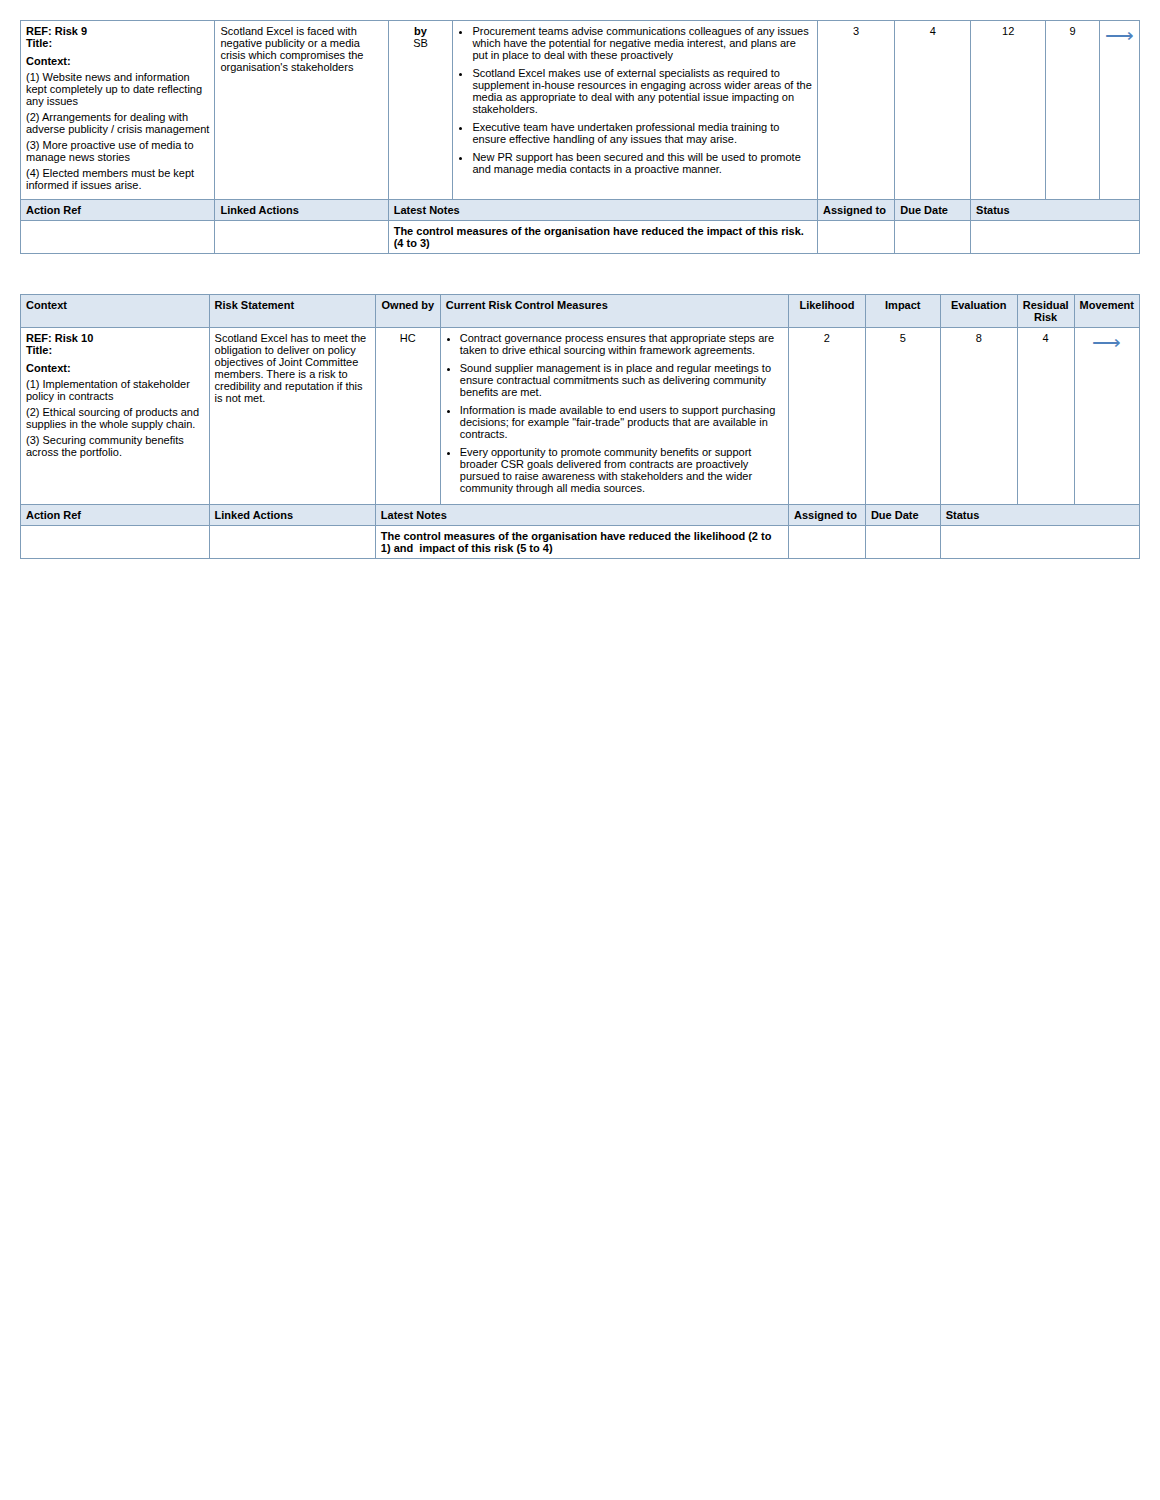| REF: Risk 9 Title: Context: (1) Website news and information kept completely up to date reflecting any issues (2) Arrangements for dealing with adverse publicity / crisis management (3) More proactive use of media to manage news stories (4) Elected members must be kept informed if issues arise. | Scotland Excel is faced with negative publicity or a media crisis which compromises the organisation's stakeholders | by SB | Procurement teams advise communications colleagues of any issues which have the potential for negative media interest, and plans are put in place to deal with these proactively Scotland Excel makes use of external specialists as required to supplement in-house resources in engaging across wider areas of the media as appropriate to deal with any potential issue impacting on stakeholders. Executive team have undertaken professional media training to ensure effective handling of any issues that may arise. New PR support has been secured and this will be used to promote and manage media contacts in a proactive manner. | 3 | 4 | 12 | 9 | ⟶ |
| Action Ref | Linked Actions | Latest Notes | Assigned to | Due Date | Status |
| | | The control measures of the organisation have reduced the impact of this risk. (4 to 3) | | | |
| Context | Risk Statement | Owned by | Current Risk Control Measures | Likelihood | Impact | Evaluation | Residual Risk | Movement |
| REF: Risk 10 Title: Context: (1) Implementation of stakeholder policy in contracts (2) Ethical sourcing of products and supplies in the whole supply chain. (3) Securing community benefits across the portfolio. | Scotland Excel has to meet the obligation to deliver on policy objectives of Joint Committee members. There is a risk to credibility and reputation if this is not met. | HC | Contract governance process ensures that appropriate steps are taken to drive ethical sourcing within framework agreements. Sound supplier management is in place and regular meetings to ensure contractual commitments such as delivering community benefits are met. Information is made available to end users to support purchasing decisions; for example "fair-trade" products that are available in contracts. Every opportunity to promote community benefits or support broader CSR goals delivered from contracts are proactively pursued to raise awareness with stakeholders and the wider community through all media sources. | 2 | 5 | 8 | 4 | ⟶ |
| Action Ref | Linked Actions | Latest Notes | Assigned to | Due Date | Status |
| | | The control measures of the organisation have reduced the likelihood (2 to 1) and impact of this risk (5 to 4) | | | |